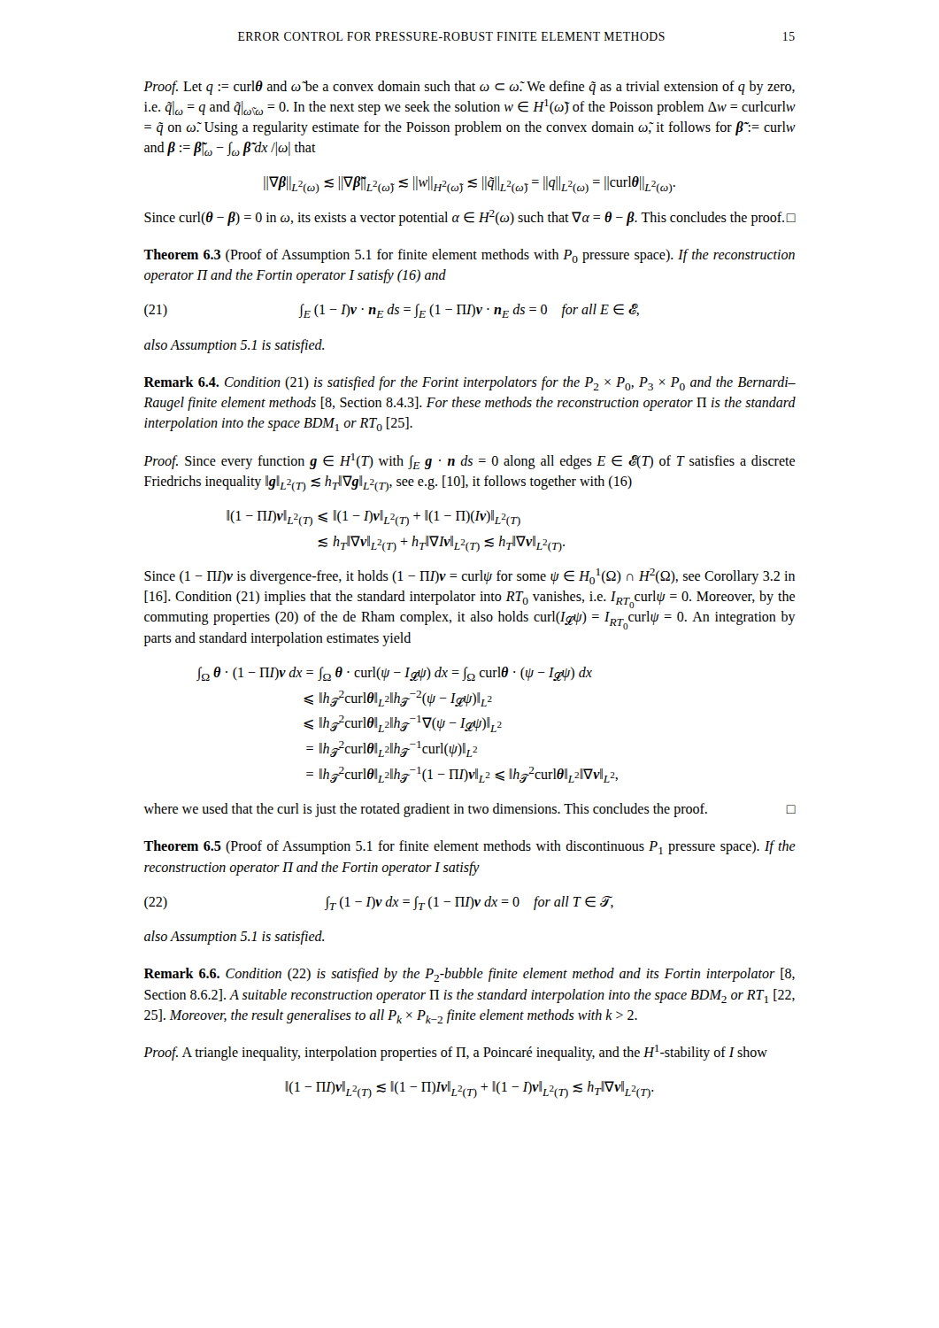ERROR CONTROL FOR PRESSURE-ROBUST FINITE ELEMENT METHODS 15
Proof. Let q := curlθ and ω̃ be a convex domain such that ω ⊂ ω̃. We define q̃ as a trivial extension of q by zero, i.e. q̃|ω = q and q̃|ω̃\ω = 0. In the next step we seek the solution w ∈ H1(ω̃) of the Poisson problem Δw = curlcurlw = q̃ on ω̃. Using a regularity estimate for the Poisson problem on the convex domain ω̃, it follows for β̃ := curlw and β := β̃|ω − ∫ω β̃ dx /|ω| that
||∇β||L2(ω) ≲ ||∇β̃||L2(ω̃) ≲ ||w||H2(ω̃) ≲ ||q̃||L2(ω̃) = ||q||L2(ω) = ||curlθ||L2(ω).
Since curl(θ − β) = 0 in ω, its exists a vector potential α ∈ H2(ω) such that ∇α = θ − β. This concludes the proof. □
Theorem 6.3 (Proof of Assumption 5.1 for finite element methods with P0 pressure space). If the reconstruction operator Π and the Fortin operator I satisfy (16) and
(21) ∫E (1 − I)v · nE ds = ∫E (1 − ΠI)v · nE ds = 0 for all E ∈ 𝓔,
also Assumption 5.1 is satisfied.
Remark 6.4. Condition (21) is satisfied for the Forint interpolators for the P2 × P0, P3 × P0 and the Bernardi–Raugel finite element methods [8, Section 8.4.3]. For these methods the reconstruction operator Π is the standard interpolation into the space BDM1 or RT0 [25].
Proof. Since every function g ∈ H1(T) with ∫E g · n ds = 0 along all edges E ∈ 𝓔(T) of T satisfies a discrete Friedrichs inequality ‖g‖L2(T) ≲ hT‖∇g‖L2(T), see e.g. [10], it follows together with (16)
‖(1 − ΠI)v‖L2(T) ⩽ ‖(1 − I)v‖L2(T) + ‖(1 − Π)(Iv)‖L2(T)
≲ hT‖∇v‖L2(T) + hT‖∇Iv‖L2(T) ≲ hT‖∇v‖L2(T).
Since (1 − ΠI)v is divergence-free, it holds (1 − ΠI)v = curlψ for some ψ ∈ H01(Ω) ∩ H2(Ω), see Corollary 3.2 in [16]. Condition (21) implies that the standard interpolator into RT0 vanishes, i.e. IRT0curlψ = 0. Moreover, by the commuting properties (20) of the de Rham complex, it also holds curl(I𝓛ψ) = IRT0curlψ = 0. An integration by parts and standard interpolation estimates yield
∫Ω θ · (1 − ΠI)v dx = ∫Ω θ · curl(ψ − I𝓛ψ) dx = ∫Ω curlθ · (ψ − I𝓛ψ) dx
⩽ ‖h𝒯2curlθ‖L2‖h𝒯−2(ψ − I𝓛ψ)‖L2
⩽ ‖h𝒯2curlθ‖L2‖h𝒯−1∇(ψ − I𝓛ψ)‖L2
= ‖h𝒯2curlθ‖L2‖h𝒯−1curl(ψ)‖L2
= ‖h𝒯2curlθ‖L2‖h𝒯−1(1 − ΠI)v‖L2 ⩽ ‖h𝒯2curlθ‖L2‖∇v‖L2,
where we used that the curl is just the rotated gradient in two dimensions. This concludes the proof. □
Theorem 6.5 (Proof of Assumption 5.1 for finite element methods with discontinuous P1 pressure space). If the reconstruction operator Π and the Fortin operator I satisfy
(22) ∫T (1 − I)v dx = ∫T (1 − ΠI)v dx = 0 for all T ∈ 𝒯,
also Assumption 5.1 is satisfied.
Remark 6.6. Condition (22) is satisfied by the P2-bubble finite element method and its Fortin interpolator [8, Section 8.6.2]. A suitable reconstruction operator Π is the standard interpolation into the space BDM2 or RT1 [22, 25]. Moreover, the result generalises to all Pk × Pk−2 finite element methods with k > 2.
Proof. A triangle inequality, interpolation properties of Π, a Poincaré inequality, and the H1-stability of I show
‖(1 − ΠI)v‖L2(T) ≲ ‖(1 − Π)Iv‖L2(T) + ‖(1 − I)v‖L2(T) ≲ hT‖∇v‖L2(T).